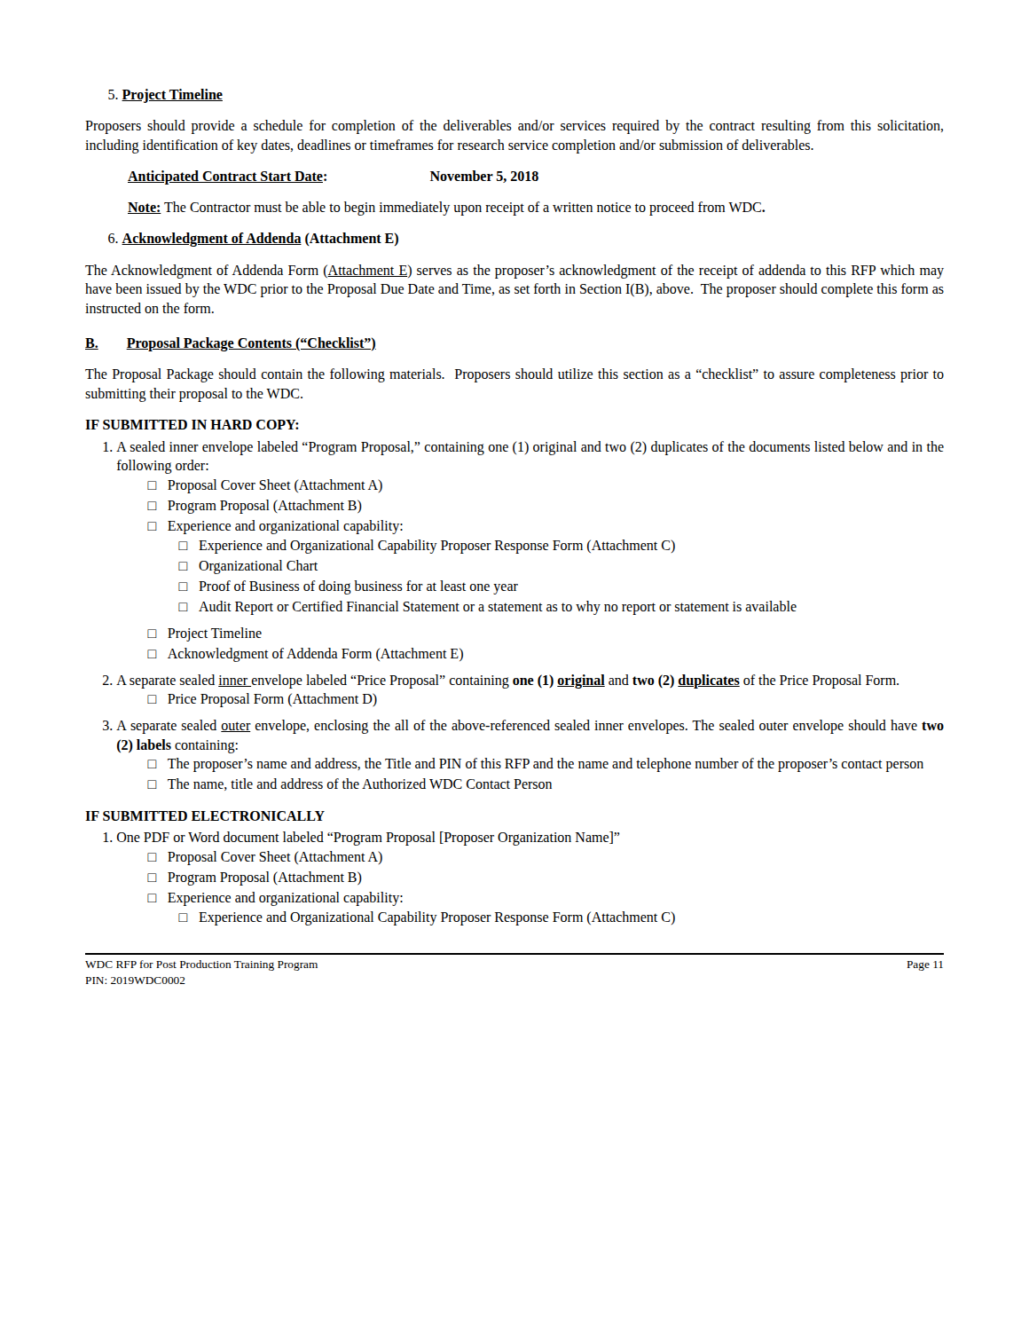Project Timeline
Proposers should provide a schedule for completion of the deliverables and/or services required by the contract resulting from this solicitation, including identification of key dates, deadlines or timeframes for research service completion and/or submission of deliverables.
Anticipated Contract Start Date: November 5, 2018
Note: The Contractor must be able to begin immediately upon receipt of a written notice to proceed from WDC.
Acknowledgment of Addenda (Attachment E)
The Acknowledgment of Addenda Form (Attachment E) serves as the proposer’s acknowledgment of the receipt of addenda to this RFP which may have been issued by the WDC prior to the Proposal Due Date and Time, as set forth in Section I(B), above. The proposer should complete this form as instructed on the form.
B. Proposal Package Contents (“Checklist”)
The Proposal Package should contain the following materials. Proposers should utilize this section as a “checklist” to assure completeness prior to submitting their proposal to the WDC.
IF SUBMITTED IN HARD COPY:
A sealed inner envelope labeled “Program Proposal,” containing one (1) original and two (2) duplicates of the documents listed below and in the following order:
Proposal Cover Sheet (Attachment A)
Program Proposal (Attachment B)
Experience and organizational capability:
Experience and Organizational Capability Proposer Response Form (Attachment C)
Organizational Chart
Proof of Business of doing business for at least one year
Audit Report or Certified Financial Statement or a statement as to why no report or statement is available
Project Timeline
Acknowledgment of Addenda Form (Attachment E)
A separate sealed inner envelope labeled “Price Proposal” containing one (1) original and two (2) duplicates of the Price Proposal Form.
Price Proposal Form (Attachment D)
A separate sealed outer envelope, enclosing the all of the above-referenced sealed inner envelopes. The sealed outer envelope should have two (2) labels containing:
The proposer’s name and address, the Title and PIN of this RFP and the name and telephone number of the proposer’s contact person
The name, title and address of the Authorized WDC Contact Person
IF SUBMITTED ELECTRONICALLY
One PDF or Word document labeled “Program Proposal [Proposer Organization Name]”
Proposal Cover Sheet (Attachment A)
Program Proposal (Attachment B)
Experience and organizational capability:
Experience and Organizational Capability Proposer Response Form (Attachment C)
WDC RFP for Post Production Training Program
PIN: 2019WDC0002
Page 11